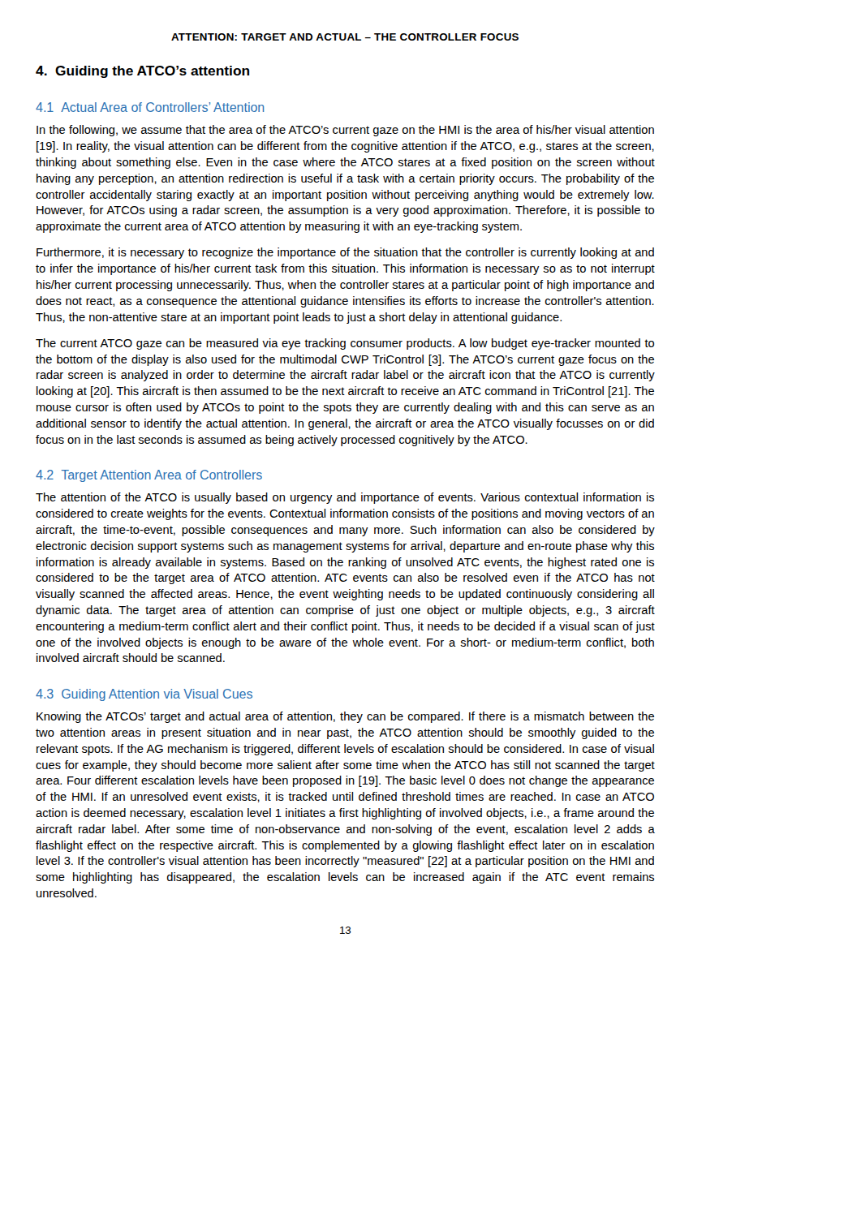ATTENTION: TARGET AND ACTUAL – THE CONTROLLER FOCUS
4. Guiding the ATCO’s attention
4.1 Actual Area of Controllers’ Attention
In the following, we assume that the area of the ATCO’s current gaze on the HMI is the area of his/her visual attention [19]. In reality, the visual attention can be different from the cognitive attention if the ATCO, e.g., stares at the screen, thinking about something else. Even in the case where the ATCO stares at a fixed position on the screen without having any perception, an attention redirection is useful if a task with a certain priority occurs. The probability of the controller accidentally staring exactly at an important position without perceiving anything would be extremely low. However, for ATCOs using a radar screen, the assumption is a very good approximation. Therefore, it is possible to approximate the current area of ATCO attention by measuring it with an eye-tracking system.
Furthermore, it is necessary to recognize the importance of the situation that the controller is currently looking at and to infer the importance of his/her current task from this situation. This information is necessary so as to not interrupt his/her current processing unnecessarily. Thus, when the controller stares at a particular point of high importance and does not react, as a consequence the attentional guidance intensifies its efforts to increase the controller's attention. Thus, the non-attentive stare at an important point leads to just a short delay in attentional guidance.
The current ATCO gaze can be measured via eye tracking consumer products. A low budget eye-tracker mounted to the bottom of the display is also used for the multimodal CWP TriControl [3]. The ATCO’s current gaze focus on the radar screen is analyzed in order to determine the aircraft radar label or the aircraft icon that the ATCO is currently looking at [20]. This aircraft is then assumed to be the next aircraft to receive an ATC command in TriControl [21]. The mouse cursor is often used by ATCOs to point to the spots they are currently dealing with and this can serve as an additional sensor to identify the actual attention. In general, the aircraft or area the ATCO visually focusses on or did focus on in the last seconds is assumed as being actively processed cognitively by the ATCO.
4.2 Target Attention Area of Controllers
The attention of the ATCO is usually based on urgency and importance of events. Various contextual information is considered to create weights for the events. Contextual information consists of the positions and moving vectors of an aircraft, the time-to-event, possible consequences and many more. Such information can also be considered by electronic decision support systems such as management systems for arrival, departure and en-route phase why this information is already available in systems. Based on the ranking of unsolved ATC events, the highest rated one is considered to be the target area of ATCO attention. ATC events can also be resolved even if the ATCO has not visually scanned the affected areas. Hence, the event weighting needs to be updated continuously considering all dynamic data. The target area of attention can comprise of just one object or multiple objects, e.g., 3 aircraft encountering a medium-term conflict alert and their conflict point. Thus, it needs to be decided if a visual scan of just one of the involved objects is enough to be aware of the whole event. For a short- or medium-term conflict, both involved aircraft should be scanned.
4.3 Guiding Attention via Visual Cues
Knowing the ATCOs’ target and actual area of attention, they can be compared. If there is a mismatch between the two attention areas in present situation and in near past, the ATCO attention should be smoothly guided to the relevant spots. If the AG mechanism is triggered, different levels of escalation should be considered. In case of visual cues for example, they should become more salient after some time when the ATCO has still not scanned the target area. Four different escalation levels have been proposed in [19]. The basic level 0 does not change the appearance of the HMI. If an unresolved event exists, it is tracked until defined threshold times are reached. In case an ATCO action is deemed necessary, escalation level 1 initiates a first highlighting of involved objects, i.e., a frame around the aircraft radar label. After some time of non-observance and non-solving of the event, escalation level 2 adds a flashlight effect on the respective aircraft. This is complemented by a glowing flashlight effect later on in escalation level 3. If the controller's visual attention has been incorrectly "measured" [22] at a particular position on the HMI and some highlighting has disappeared, the escalation levels can be increased again if the ATC event remains unresolved.
13